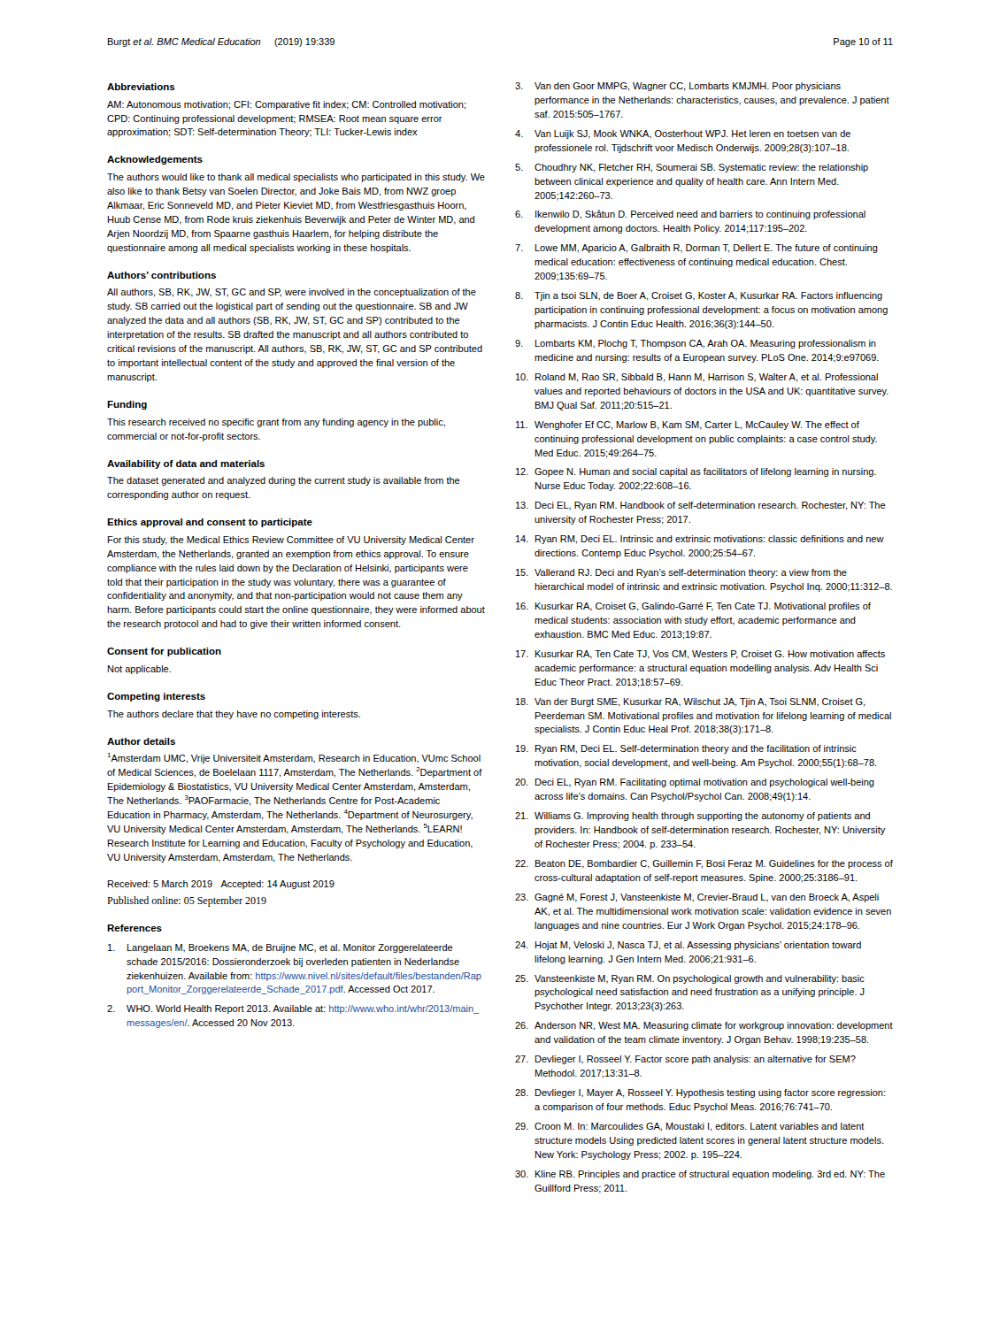Burgt et al. BMC Medical Education (2019) 19:339
Page 10 of 11
Abbreviations
AM: Autonomous motivation; CFI: Comparative fit index; CM: Controlled motivation; CPD: Continuing professional development; RMSEA: Root mean square error approximation; SDT: Self-determination Theory; TLI: Tucker-Lewis index
Acknowledgements
The authors would like to thank all medical specialists who participated in this study. We also like to thank Betsy van Soelen Director, and Joke Bais MD, from NWZ groep Alkmaar, Eric Sonneveld MD, and Pieter Kieviet MD, from Westfriesgasthuis Hoorn, Huub Cense MD, from Rode kruis ziekenhuis Beverwijk and Peter de Winter MD, and Arjen Noordzij MD, from Spaarne gasthuis Haarlem, for helping distribute the questionnaire among all medical specialists working in these hospitals.
Authors’ contributions
All authors, SB, RK, JW, ST, GC and SP, were involved in the conceptualization of the study. SB carried out the logistical part of sending out the questionnaire. SB and JW analyzed the data and all authors (SB, RK, JW, ST, GC and SP) contributed to the interpretation of the results. SB drafted the manuscript and all authors contributed to critical revisions of the manuscript. All authors, SB, RK, JW, ST, GC and SP contributed to important intellectual content of the study and approved the final version of the manuscript.
Funding
This research received no specific grant from any funding agency in the public, commercial or not-for-profit sectors.
Availability of data and materials
The dataset generated and analyzed during the current study is available from the corresponding author on request.
Ethics approval and consent to participate
For this study, the Medical Ethics Review Committee of VU University Medical Center Amsterdam, the Netherlands, granted an exemption from ethics approval. To ensure compliance with the rules laid down by the Declaration of Helsinki, participants were told that their participation in the study was voluntary, there was a guarantee of confidentiality and anonymity, and that non-participation would not cause them any harm. Before participants could start the online questionnaire, they were informed about the research protocol and had to give their written informed consent.
Consent for publication
Not applicable.
Competing interests
The authors declare that they have no competing interests.
Author details
1Amsterdam UMC, Vrije Universiteit Amsterdam, Research in Education, VUmc School of Medical Sciences, de Boelelaan 1117, Amsterdam, The Netherlands. 2Department of Epidemiology & Biostatistics, VU University Medical Center Amsterdam, Amsterdam, The Netherlands. 3PAOFarmacie, The Netherlands Centre for Post-Academic Education in Pharmacy, Amsterdam, The Netherlands. 4Department of Neurosurgery, VU University Medical Center Amsterdam, Amsterdam, The Netherlands. 5LEARN! Research Institute for Learning and Education, Faculty of Psychology and Education, VU University Amsterdam, Amsterdam, The Netherlands.
Received: 5 March 2019 Accepted: 14 August 2019
Published online: 05 September 2019
References
Langelaan M, Broekens MA, de Bruijne MC, et al. Monitor Zorggerelateerde schade 2015/2016: Dossieronderzoek bij overleden patienten in Nederlandse ziekenhuizen. Available from: https://www.nivel.nl/sites/default/files/bestanden/Rapport_Monitor_Zorggerelateerde_Schade_2017.pdf. Accessed Oct 2017.
WHO. World Health Report 2013. Available at: http://www.who.int/whr/2013/main_messages/en/. Accessed 20 Nov 2013.
Van den Goor MMPG, Wagner CC, Lombarts KMJMH. Poor physicians performance in the Netherlands: characteristics, causes, and prevalence. J patient saf. 2015:505–1767.
Van Luijk SJ, Mook WNKA, Oosterhout WPJ. Het leren en toetsen van de professionele rol. Tijdschrift voor Medisch Onderwijs. 2009;28(3):107–18.
Choudhry NK, Fletcher RH, Soumerai SB. Systematic review: the relationship between clinical experience and quality of health care. Ann Intern Med. 2005;142:260–73.
Ikenwilo D, Skåtun D. Perceived need and barriers to continuing professional development among doctors. Health Policy. 2014;117:195–202.
Lowe MM, Aparicio A, Galbraith R, Dorman T, Dellert E. The future of continuing medical education: effectiveness of continuing medical education. Chest. 2009;135:69–75.
Tjin a tsoi SLN, de Boer A, Croiset G, Koster A, Kusurkar RA. Factors influencing participation in continuing professional development: a focus on motivation among pharmacists. J Contin Educ Health. 2016;36(3):144–50.
Lombarts KM, Plochg T, Thompson CA, Arah OA. Measuring professionalism in medicine and nursing: results of a European survey. PLoS One. 2014;9:e97069.
Roland M, Rao SR, Sibbald B, Hann M, Harrison S, Walter A, et al. Professional values and reported behaviours of doctors in the USA and UK: quantitative survey. BMJ Qual Saf. 2011;20:515–21.
Wenghofer Ef CC, Marlow B, Kam SM, Carter L, McCauley W. The effect of continuing professional development on public complaints: a case control study. Med Educ. 2015;49:264–75.
Gopee N. Human and social capital as facilitators of lifelong learning in nursing. Nurse Educ Today. 2002;22:608–16.
Deci EL, Ryan RM. Handbook of self-determination research. Rochester, NY: The university of Rochester Press; 2017.
Ryan RM, Deci EL. Intrinsic and extrinsic motivations: classic definitions and new directions. Contemp Educ Psychol. 2000;25:54–67.
Vallerand RJ. Deci and Ryan’s self-determination theory: a view from the hierarchical model of intrinsic and extrinsic motivation. Psychol Inq. 2000;11:312–8.
Kusurkar RA, Croiset G, Galindo-Garré F, Ten Cate TJ. Motivational profiles of medical students: association with study effort, academic performance and exhaustion. BMC Med Educ. 2013;19:87.
Kusurkar RA, Ten Cate TJ, Vos CM, Westers P, Croiset G. How motivation affects academic performance: a structural equation modelling analysis. Adv Health Sci Educ Theor Pract. 2013;18:57–69.
Van der Burgt SME, Kusurkar RA, Wilschut JA, Tjin A, Tsoi SLNM, Croiset G, Peerdeman SM. Motivational profiles and motivation for lifelong learning of medical specialists. J Contin Educ Heal Prof. 2018;38(3):171–8.
Ryan RM, Deci EL. Self-determination theory and the facilitation of intrinsic motivation, social development, and well-being. Am Psychol. 2000;55(1):68–78.
Deci EL, Ryan RM. Facilitating optimal motivation and psychological well-being across life’s domains. Can Psychol/Psychol Can. 2008;49(1):14.
Williams G. Improving health through supporting the autonomy of patients and providers. In: Handbook of self-determination research. Rochester, NY: University of Rochester Press; 2004. p. 233–54.
Beaton DE, Bombardier C, Guillemin F, Bosi Feraz M. Guidelines for the process of cross-cultural adaptation of self-report measures. Spine. 2000;25:3186–91.
Gagné M, Forest J, Vansteenkiste M, Crevier-Braud L, van den Broeck A, Aspeli AK, et al. The multidimensional work motivation scale: validation evidence in seven languages and nine countries. Eur J Work Organ Psychol. 2015;24:178–96.
Hojat M, Veloski J, Nasca TJ, et al. Assessing physicians’ orientation toward lifelong learning. J Gen Intern Med. 2006;21:931–6.
Vansteenkiste M, Ryan RM. On psychological growth and vulnerability: basic psychological need satisfaction and need frustration as a unifying principle. J Psychother Integr. 2013;23(3):263.
Anderson NR, West MA. Measuring climate for workgroup innovation: development and validation of the team climate inventory. J Organ Behav. 1998;19:235–58.
Devlieger I, Rosseel Y. Factor score path analysis: an alternative for SEM? Methodol. 2017;13:31–8.
Devlieger I, Mayer A, Rosseel Y. Hypothesis testing using factor score regression: a comparison of four methods. Educ Psychol Meas. 2016;76:741–70.
Croon M. In: Marcoulides GA, Moustaki I, editors. Latent variables and latent structure models Using predicted latent scores in general latent structure models. New York: Psychology Press; 2002. p. 195–224.
Kline RB. Principles and practice of structural equation modeling. 3rd ed. NY: The Guillford Press; 2011.